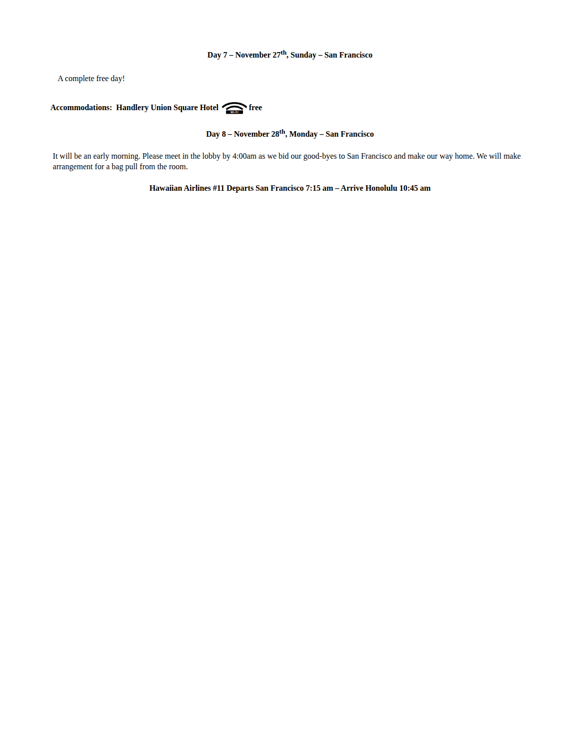Day 7 – November 27th, Sunday – San Francisco
A complete free day!
Accommodations: Handlery Union Square Hotel WI-FI free
Day 8 – November 28th, Monday – San Francisco
It will be an early morning. Please meet in the lobby by 4:00am as we bid our good-byes to San Francisco and make our way home. We will make arrangement for a bag pull from the room.
Hawaiian Airlines #11 Departs San Francisco 7:15 am – Arrive Honolulu 10:45 am